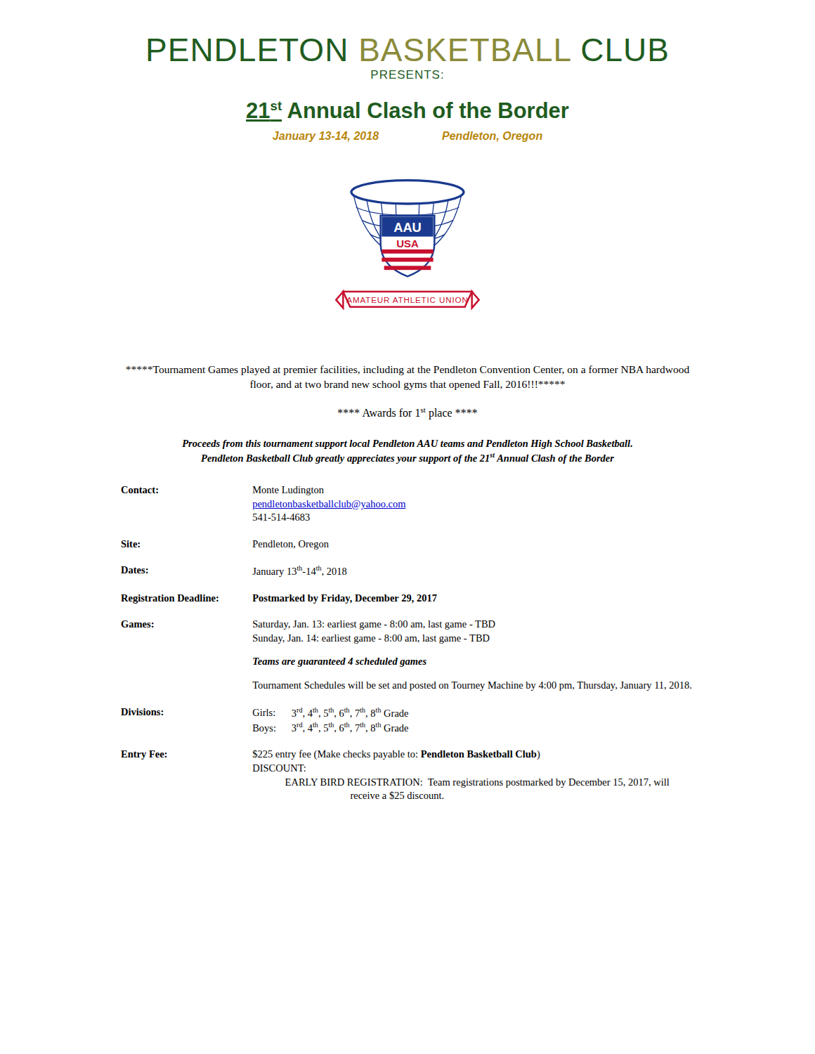PENDLETON BASKETBALL CLUB
PRESENTS:
21st Annual Clash of the Border
January 13-14, 2018 Pendleton, Oregon
AAU USA AMATEUR ATHLETIC UNION
*****Tournament Games played at premier facilities, including at the Pendleton Convention Center, on a former NBA hardwood floor, and at two brand new school gyms that opened Fall, 2016!!!*****
**** Awards for 1st place ****
Proceeds from this tournament support local Pendleton AAU teams and Pendleton High School Basketball.
Pendleton Basketball Club greatly appreciates your support of the 21st Annual Clash of the Border
| Contact: | Monte Ludington pendletonbasketballclub@yahoo.com 541-514-4683 |
| Site: | Pendleton, Oregon |
| Dates: | January 13 th -14 th , 2018 |
| Registration Deadline: | Postmarked by Friday, December 29, 2017 |
| Games: | Saturday, Jan. 13: earliest game - 8:00 am, last game - TBD Sunday, Jan. 14: earliest game - 8:00 am, last game - TBD Teams are guaranteed 4 scheduled games Tournament Schedules will be set and posted on Tourney Machine by 4:00 pm, Thursday, January 11, 2018. |
| Divisions: | Girls: 3 rd , 4 th , 5 th , 6 th , 7 th , 8 th Grade Boys: 3 rd , 4 th , 5 th , 6 th , 7 th , 8 th Grade |
| Entry Fee: | $225 entry fee (Make checks payable to: Pendleton Basketball Club ) DISCOUNT: EARLY BIRD REGISTRATION: Team registrations postmarked by December 15, 2017, will receive a $25 discount. |